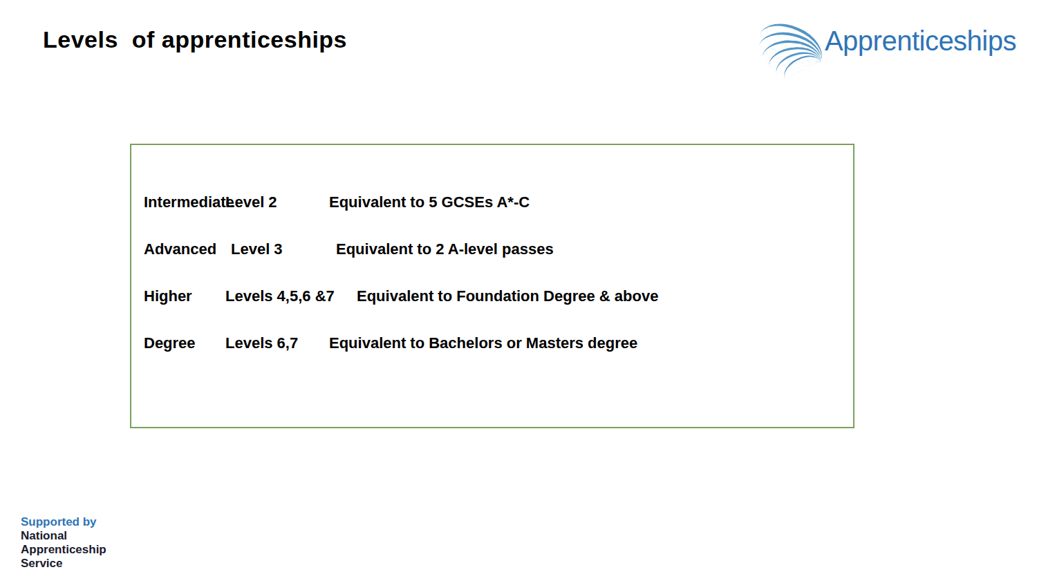Levels of apprenticeships
Apprenticeships
Intermediate Level 2 Equivalent to 5 GCSEs A*-C
Advanced Level 3 Equivalent to 2 A-level passes
Higher Levels 4,5,6 &7 Equivalent to Foundation Degree & above
Degree Levels 6,7 Equivalent to Bachelors or Masters degree
Supported by
National
Apprenticeship
Service